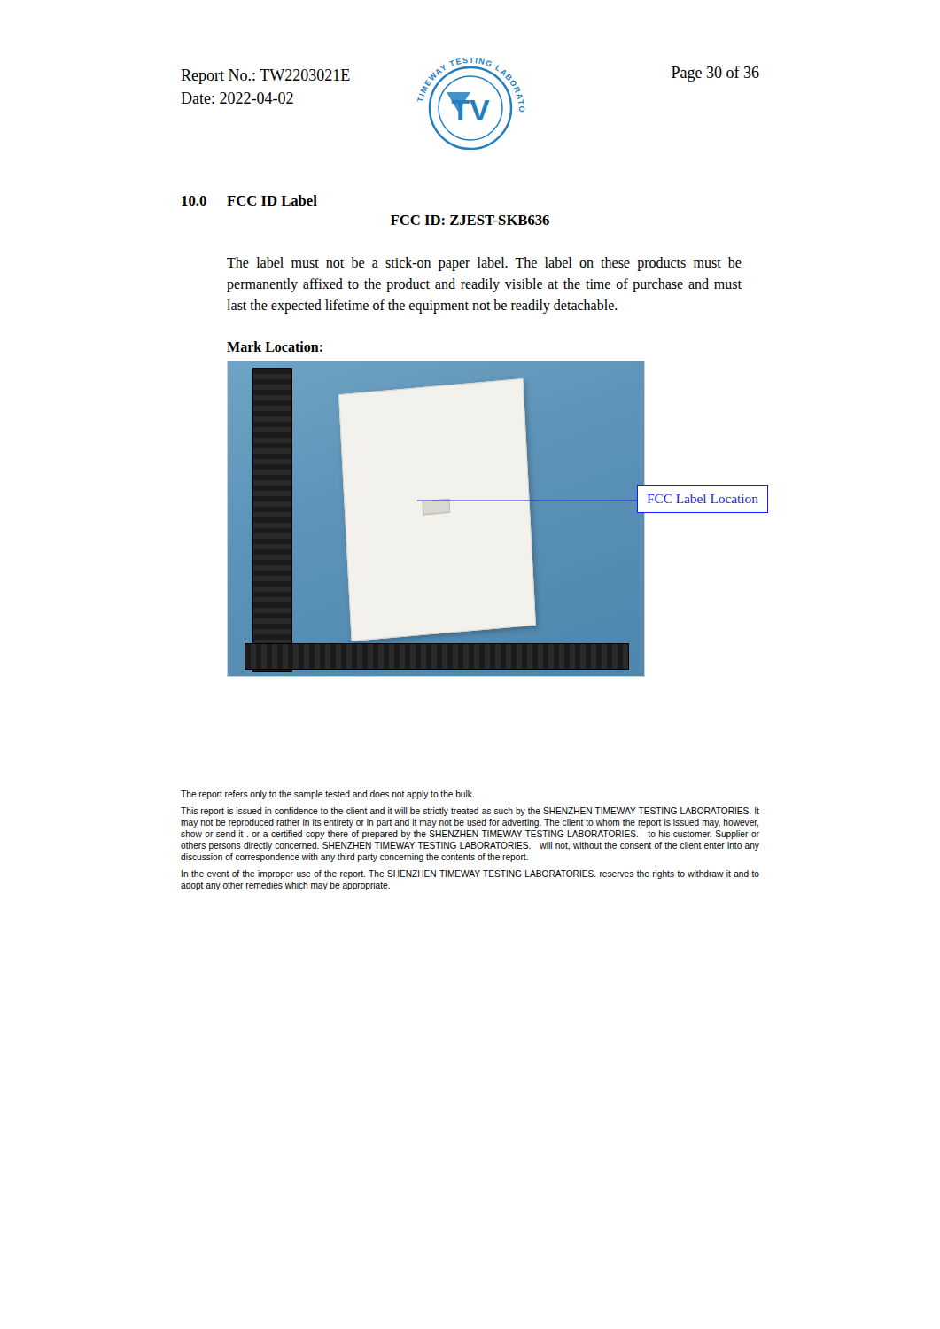Report No.: TW2203021E
Date: 2022-04-02
TIMEWAY TESTING LABORATORIES TV
Page 30 of 36
10.0 FCC ID Label
FCC ID: ZJEST-SKB636
The label must not be a stick-on paper label. The label on these products must be permanently affixed to the product and readily visible at the time of purchase and must last the expected lifetime of the equipment not be readily detachable.
Mark Location:
FCC Label Location
The report refers only to the sample tested and does not apply to the bulk.
This report is issued in confidence to the client and it will be strictly treated as such by the SHENZHEN TIMEWAY TESTING LABORATORIES. It may not be reproduced rather in its entirety or in part and it may not be used for adverting. The client to whom the report is issued may, however, show or send it . or a certified copy there of prepared by the SHENZHEN TIMEWAY TESTING LABORATORIES. to his customer. Supplier or others persons directly concerned. SHENZHEN TIMEWAY TESTING LABORATORIES. will not, without the consent of the client enter into any discussion of correspondence with any third party concerning the contents of the report.
In the event of the improper use of the report. The SHENZHEN TIMEWAY TESTING LABORATORIES. reserves the rights to withdraw it and to adopt any other remedies which may be appropriate.